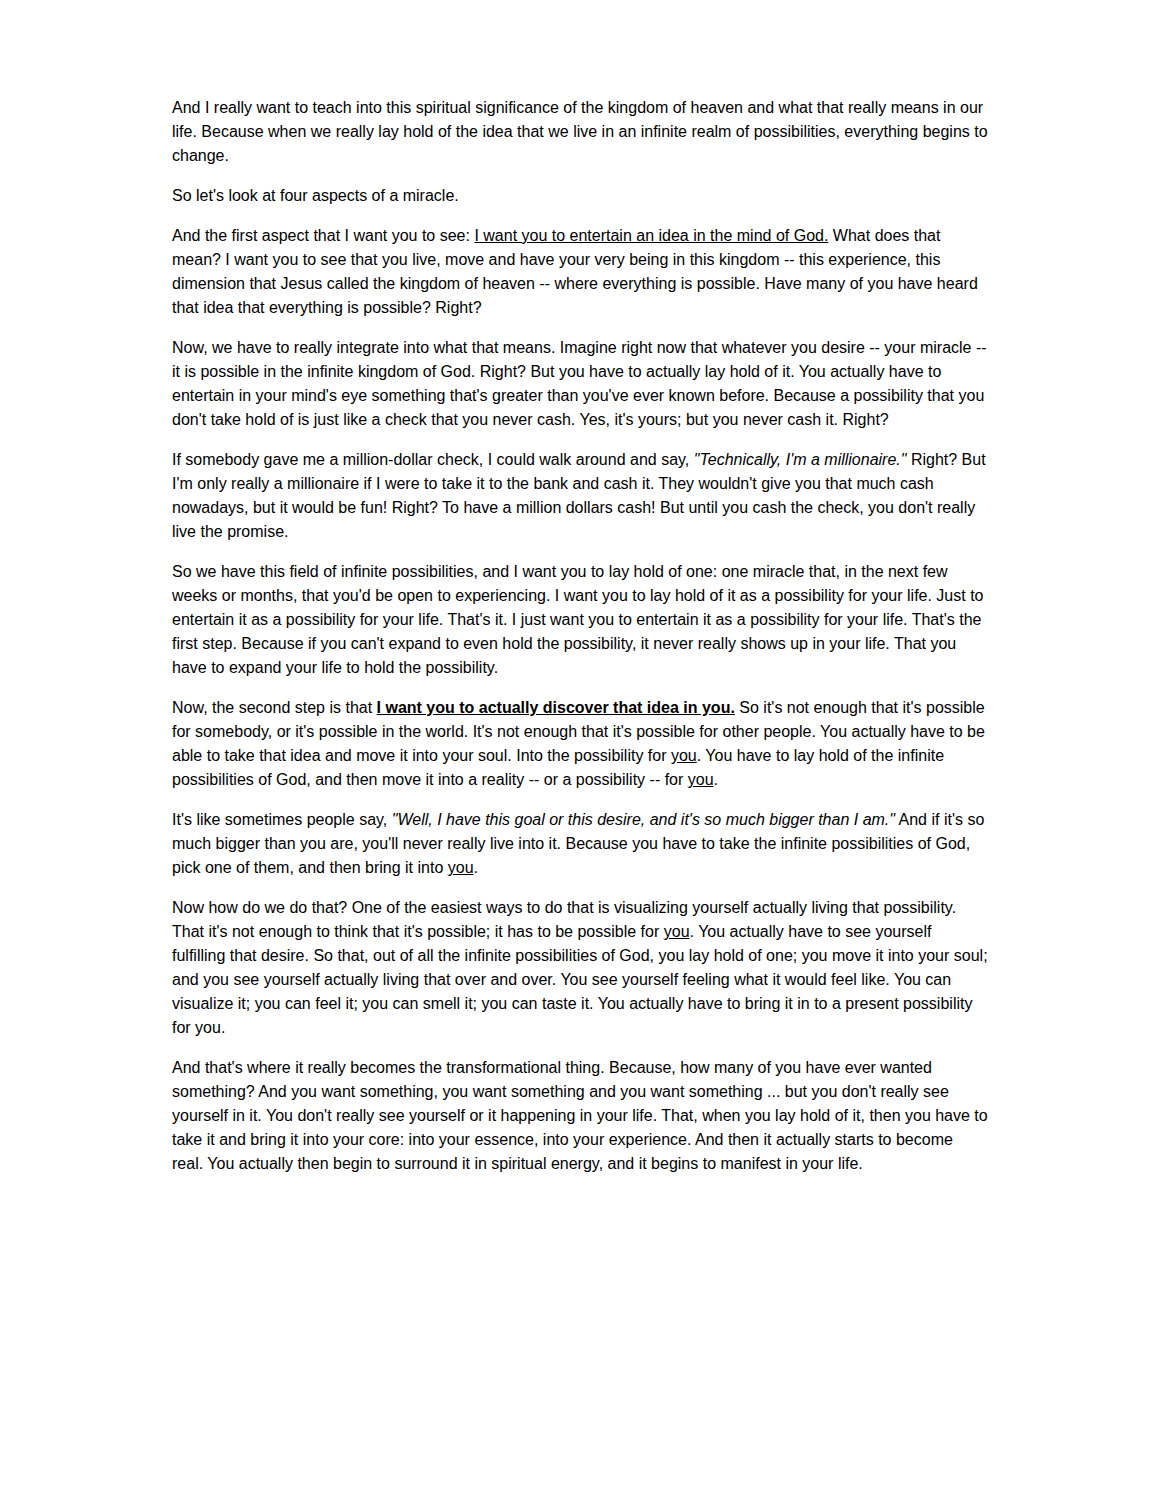And I really want to teach into this spiritual significance of the kingdom of heaven and what that really means in our life. Because when we really lay hold of the idea that we live in an infinite realm of possibilities, everything begins to change.
So let's look at four aspects of a miracle.
And the first aspect that I want you to see: I want you to entertain an idea in the mind of God. What does that mean? I want you to see that you live, move and have your very being in this kingdom -- this experience, this dimension that Jesus called the kingdom of heaven -- where everything is possible. Have many of you have heard that idea that everything is possible? Right?
Now, we have to really integrate into what that means. Imagine right now that whatever you desire -- your miracle -- it is possible in the infinite kingdom of God. Right? But you have to actually lay hold of it. You actually have to entertain in your mind's eye something that's greater than you've ever known before. Because a possibility that you don't take hold of is just like a check that you never cash. Yes, it's yours; but you never cash it. Right?
If somebody gave me a million-dollar check, I could walk around and say, "Technically, I'm a millionaire." Right? But I'm only really a millionaire if I were to take it to the bank and cash it. They wouldn't give you that much cash nowadays, but it would be fun! Right? To have a million dollars cash! But until you cash the check, you don't really live the promise.
So we have this field of infinite possibilities, and I want you to lay hold of one: one miracle that, in the next few weeks or months, that you'd be open to experiencing. I want you to lay hold of it as a possibility for your life. Just to entertain it as a possibility for your life. That's it. I just want you to entertain it as a possibility for your life. That's the first step. Because if you can't expand to even hold the possibility, it never really shows up in your life. That you have to expand your life to hold the possibility.
Now, the second step is that I want you to actually discover that idea in you. So it's not enough that it's possible for somebody, or it's possible in the world. It's not enough that it's possible for other people. You actually have to be able to take that idea and move it into your soul. Into the possibility for you. You have to lay hold of the infinite possibilities of God, and then move it into a reality -- or a possibility -- for you.
It's like sometimes people say, "Well, I have this goal or this desire, and it's so much bigger than I am." And if it's so much bigger than you are, you'll never really live into it. Because you have to take the infinite possibilities of God, pick one of them, and then bring it into you.
Now how do we do that? One of the easiest ways to do that is visualizing yourself actually living that possibility. That it's not enough to think that it's possible; it has to be possible for you. You actually have to see yourself fulfilling that desire. So that, out of all the infinite possibilities of God, you lay hold of one; you move it into your soul; and you see yourself actually living that over and over. You see yourself feeling what it would feel like. You can visualize it; you can feel it; you can smell it; you can taste it. You actually have to bring it in to a present possibility for you.
And that's where it really becomes the transformational thing. Because, how many of you have ever wanted something? And you want something, you want something and you want something ... but you don't really see yourself in it. You don't really see yourself or it happening in your life. That, when you lay hold of it, then you have to take it and bring it into your core: into your essence, into your experience. And then it actually starts to become real. You actually then begin to surround it in spiritual energy, and it begins to manifest in your life.